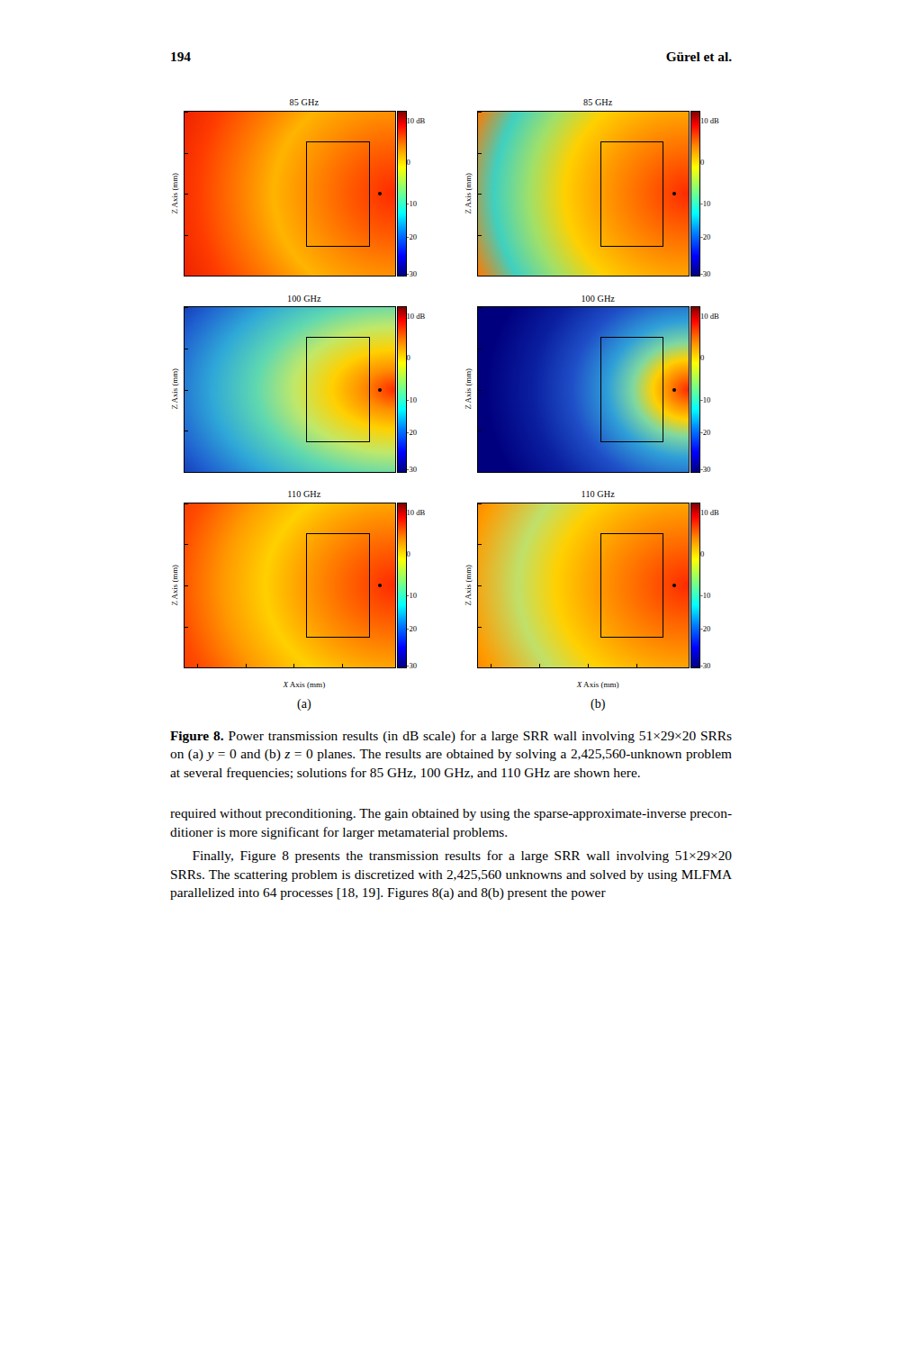194
Gürel et al.
85 GHz
Z Axis (mm)
10 5 0 -5 -10
10 dB 0 -10 -20 -30
85 GHz
Z Axis (mm)
10 5 0 -5 -10
10 dB 0 -10 -20 -30
100 GHz
Z Axis (mm)
10 5 0 -5 -10
10 dB 0 -10 -20 -30
100 GHz
Z Axis (mm)
10 5 0 -5 -10
10 dB 0 -10 -20 -30
110 GHz
Z Axis (mm)
10 5 0 -5 -10 -15 -10 -5 0
10 dB 0 -10 -20 -30
X Axis (mm)
(a)
110 GHz
Z Axis (mm)
10 5 0 -5 -10 -15 -10 -5 0
10 dB 0 -10 -20 -30
X Axis (mm)
(b)
Figure 8. Power transmission results (in dB scale) for a large SRR wall involving 51×29×20 SRRs on (a) y = 0 and (b) z = 0 planes. The results are obtained by solving a 2,425,560-unknown problem at several frequencies; solutions for 85 GHz, 100 GHz, and 110 GHz are shown here.
required without preconditioning. The gain obtained by using the sparse-approximate-inverse preconditioner is more significant for larger metamaterial problems.
Finally, Figure 8 presents the transmission results for a large SRR wall involving 51×29×20 SRRs. The scattering problem is discretized with 2,425,560 unknowns and solved by using MLFMA parallelized into 64 processes [18, 19]. Figures 8(a) and 8(b) present the power